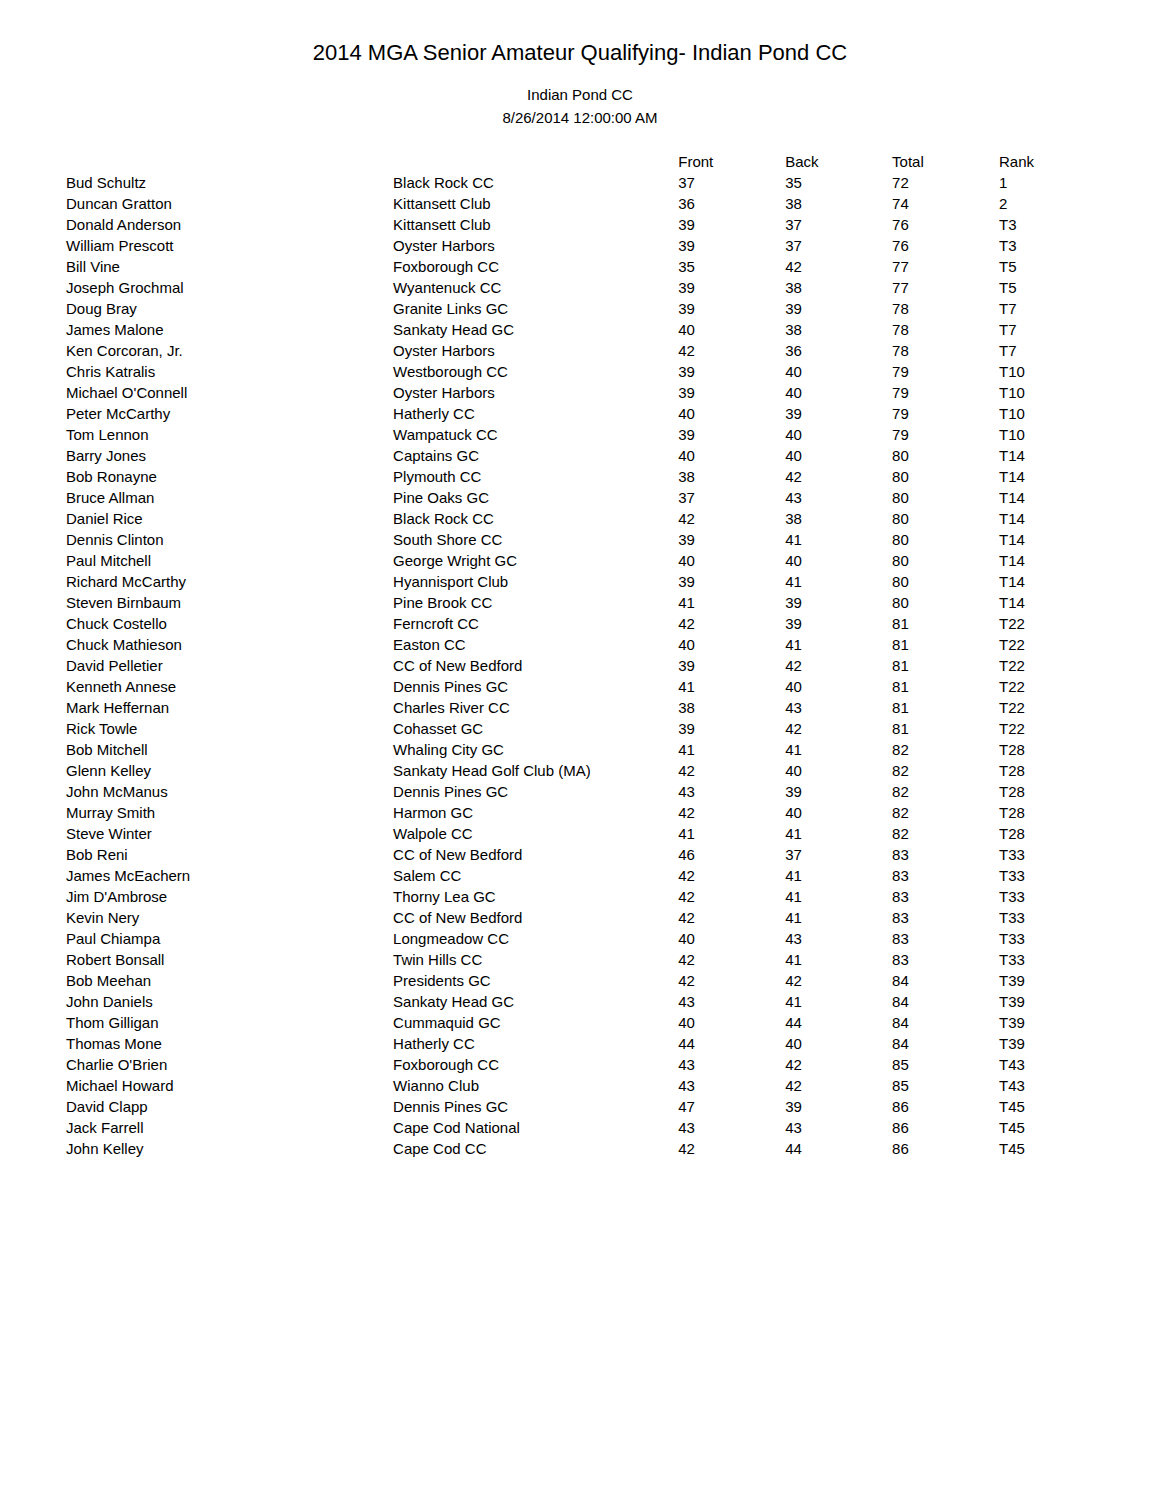2014 MGA Senior Amateur Qualifying- Indian Pond CC
Indian Pond CC
8/26/2014 12:00:00 AM
| | | Front | Back | Total | Rank |
| --- | --- | --- | --- | --- | --- |
| Bud Schultz | Black Rock CC | 37 | 35 | 72 | 1 |
| Duncan Gratton | Kittansett Club | 36 | 38 | 74 | 2 |
| Donald Anderson | Kittansett Club | 39 | 37 | 76 | T3 |
| William Prescott | Oyster Harbors | 39 | 37 | 76 | T3 |
| Bill Vine | Foxborough CC | 35 | 42 | 77 | T5 |
| Joseph Grochmal | Wyantenuck CC | 39 | 38 | 77 | T5 |
| Doug Bray | Granite Links GC | 39 | 39 | 78 | T7 |
| James Malone | Sankaty Head GC | 40 | 38 | 78 | T7 |
| Ken Corcoran, Jr. | Oyster Harbors | 42 | 36 | 78 | T7 |
| Chris Katralis | Westborough CC | 39 | 40 | 79 | T10 |
| Michael O'Connell | Oyster Harbors | 39 | 40 | 79 | T10 |
| Peter McCarthy | Hatherly CC | 40 | 39 | 79 | T10 |
| Tom Lennon | Wampatuck CC | 39 | 40 | 79 | T10 |
| Barry Jones | Captains GC | 40 | 40 | 80 | T14 |
| Bob Ronayne | Plymouth CC | 38 | 42 | 80 | T14 |
| Bruce Allman | Pine Oaks GC | 37 | 43 | 80 | T14 |
| Daniel Rice | Black Rock CC | 42 | 38 | 80 | T14 |
| Dennis Clinton | South Shore CC | 39 | 41 | 80 | T14 |
| Paul Mitchell | George Wright GC | 40 | 40 | 80 | T14 |
| Richard McCarthy | Hyannisport Club | 39 | 41 | 80 | T14 |
| Steven Birnbaum | Pine Brook CC | 41 | 39 | 80 | T14 |
| Chuck Costello | Ferncroft CC | 42 | 39 | 81 | T22 |
| Chuck Mathieson | Easton CC | 40 | 41 | 81 | T22 |
| David Pelletier | CC of New Bedford | 39 | 42 | 81 | T22 |
| Kenneth Annese | Dennis Pines GC | 41 | 40 | 81 | T22 |
| Mark Heffernan | Charles River CC | 38 | 43 | 81 | T22 |
| Rick Towle | Cohasset GC | 39 | 42 | 81 | T22 |
| Bob Mitchell | Whaling City GC | 41 | 41 | 82 | T28 |
| Glenn Kelley | Sankaty Head Golf Club (MA) | 42 | 40 | 82 | T28 |
| John McManus | Dennis Pines GC | 43 | 39 | 82 | T28 |
| Murray Smith | Harmon GC | 42 | 40 | 82 | T28 |
| Steve Winter | Walpole CC | 41 | 41 | 82 | T28 |
| Bob Reni | CC of New Bedford | 46 | 37 | 83 | T33 |
| James McEachern | Salem CC | 42 | 41 | 83 | T33 |
| Jim D'Ambrose | Thorny Lea GC | 42 | 41 | 83 | T33 |
| Kevin Nery | CC of New Bedford | 42 | 41 | 83 | T33 |
| Paul Chiampa | Longmeadow CC | 40 | 43 | 83 | T33 |
| Robert Bonsall | Twin Hills CC | 42 | 41 | 83 | T33 |
| Bob Meehan | Presidents GC | 42 | 42 | 84 | T39 |
| John Daniels | Sankaty Head GC | 43 | 41 | 84 | T39 |
| Thom Gilligan | Cummaquid GC | 40 | 44 | 84 | T39 |
| Thomas Mone | Hatherly CC | 44 | 40 | 84 | T39 |
| Charlie O'Brien | Foxborough CC | 43 | 42 | 85 | T43 |
| Michael Howard | Wianno Club | 43 | 42 | 85 | T43 |
| David Clapp | Dennis Pines GC | 47 | 39 | 86 | T45 |
| Jack Farrell | Cape Cod National | 43 | 43 | 86 | T45 |
| John Kelley | Cape Cod CC | 42 | 44 | 86 | T45 |